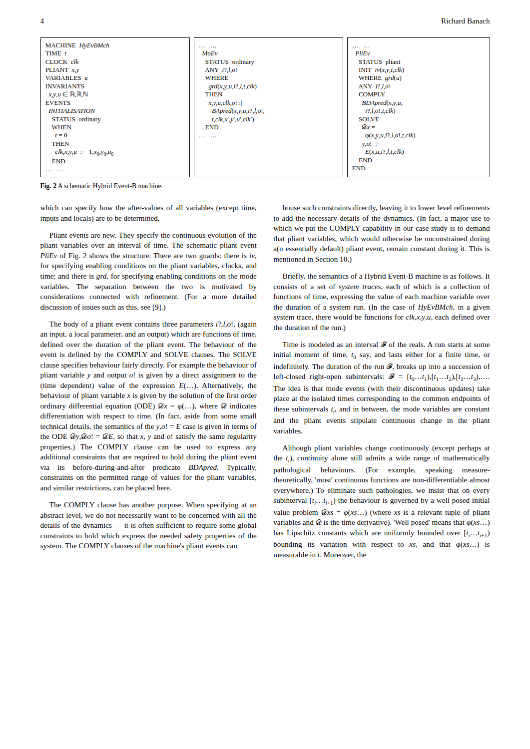4 Richard Banach
MACHINE HyEvBMch TIME t CLOCK clk PLIANT x,y VARIABLES u INVARIANTS x,y,u ∈ ℝ,ℝ,ℕ EVENTS INITIALISATION STATUS ordinary WHEN t = 0 THEN clk,x,y,u := 1,x0,y0,u0 END … …
… … MoEv STATUS ordinary ANY i?,l,o! WHERE grd(x,y,u,i?,l,t,clk) THEN x,y,u,clk,o! :| BApred(x,y,u,i?,l,o!, t,clk,x′,y′,u′,clk′) END … …
… … PliEv STATUS pliant INIT iv(x,y,t,clk) WHERE grd(u) ANY i?,l,o! COMPLY BDApred(x,y,u, i?,l,o!,t,clk) SOLVE 𝒟x = φ(x,y,u,i?,l,o!,t,clk) y,o! := E(x,u,i?,l,t,clk) END END
Fig. 2 A schematic Hybrid Event-B machine.
which can specify how the after-values of all variables (except time, inputs and locals) are to be determined.
Pliant events are new. They specify the continuous evolution of the pliant variables over an interval of time. The schematic pliant event PliEv of Fig. 2 shows the structure. There are two guards: there is iv, for specifying enabling conditions on the pliant variables, clocks, and time; and there is grd, for specifying enabling conditions on the mode variables. The separation between the two is motivated by considerations connected with refinement. (For a more detailed discussion of issues such as this, see [9].)
The body of a pliant event contains three parameters i?,l,o!, (again an input, a local parameter, and an output) which are functions of time, defined over the duration of the pliant event. The behaviour of the event is defined by the COMPLY and SOLVE clauses. The SOLVE clause specifies behaviour fairly directly. For example the behaviour of pliant variable y and output o! is given by a direct assignment to the (time dependent) value of the expression E(…). Alternatively, the behaviour of pliant variable x is given by the solution of the first order ordinary differential equation (ODE) 𝒟x = φ(…), where 𝒟 indicates differentiation with respect to time. (In fact, aside from some small technical details, the semantics of the y,o! = E case is given in terms of the ODE 𝒟y,𝒟o! = 𝒟E, so that x, y and o! satisfy the same regularity properties.) The COMPLY clause can be used to express any additional constraints that are required to hold during the pliant event via its before-during-and-after predicate BDApred. Typically, constraints on the permitted range of values for the pliant variables, and similar restrictions, can be placed here.
The COMPLY clause has another purpose. When specifying at an abstract level, we do not necessarily want to be concerned with all the details of the dynamics — it is often sufficient to require some global constraints to hold which express the needed safety properties of the system. The COMPLY clauses of the machine's pliant events can
house such constraints directly, leaving it to lower level refinements to add the necessary details of the dynamics. (In fact, a major use to which we put the COMPLY capability in our case study is to demand that pliant variables, which would otherwise be unconstrained during a(n essentially default) pliant event, remain constant during it. This is mentioned in Section 10.)
Briefly, the semantics of a Hybrid Event-B machine is as follows. It consists of a set of system traces, each of which is a collection of functions of time, expressing the value of each machine variable over the duration of a system run. (In the case of HyEvBMch, in a given system trace, there would be functions for clk,x,y,u, each defined over the duration of the run.)
Time is modeled as an interval 𝓕 of the reals. A run starts at some initial moment of time, t0 say, and lasts either for a finite time, or indefinitely. The duration of the run 𝓕, breaks up into a succession of left-closed right-open subintervals: 𝓕 = [t0…t1),[t1…t2),[t2…t3),…. The idea is that mode events (with their discontinuous updates) take place at the isolated times corresponding to the common endpoints of these subintervals ti, and in between, the mode variables are constant and the pliant events stipulate continuous change in the pliant variables.
Although pliant variables change continuously (except perhaps at the ti), continuity alone still admits a wide range of mathematically pathological behaviours. (For example, speaking measure-theoretically, 'most' continuous functions are non-differentiable almost everywhere.) To eliminate such pathologies, we insist that on every subinterval [ti…ti+1) the behaviour is governed by a well posed initial value problem 𝒟xs = φ(xs…) (where xs is a relevant tuple of pliant variables and 𝒟 is the time derivative). 'Well posed' means that φ(xs…) has Lipschitz constants which are uniformly bounded over [ti…ti+1) bounding its variation with respect to xs, and that φ(xs…) is measurable in t. Moreover, the